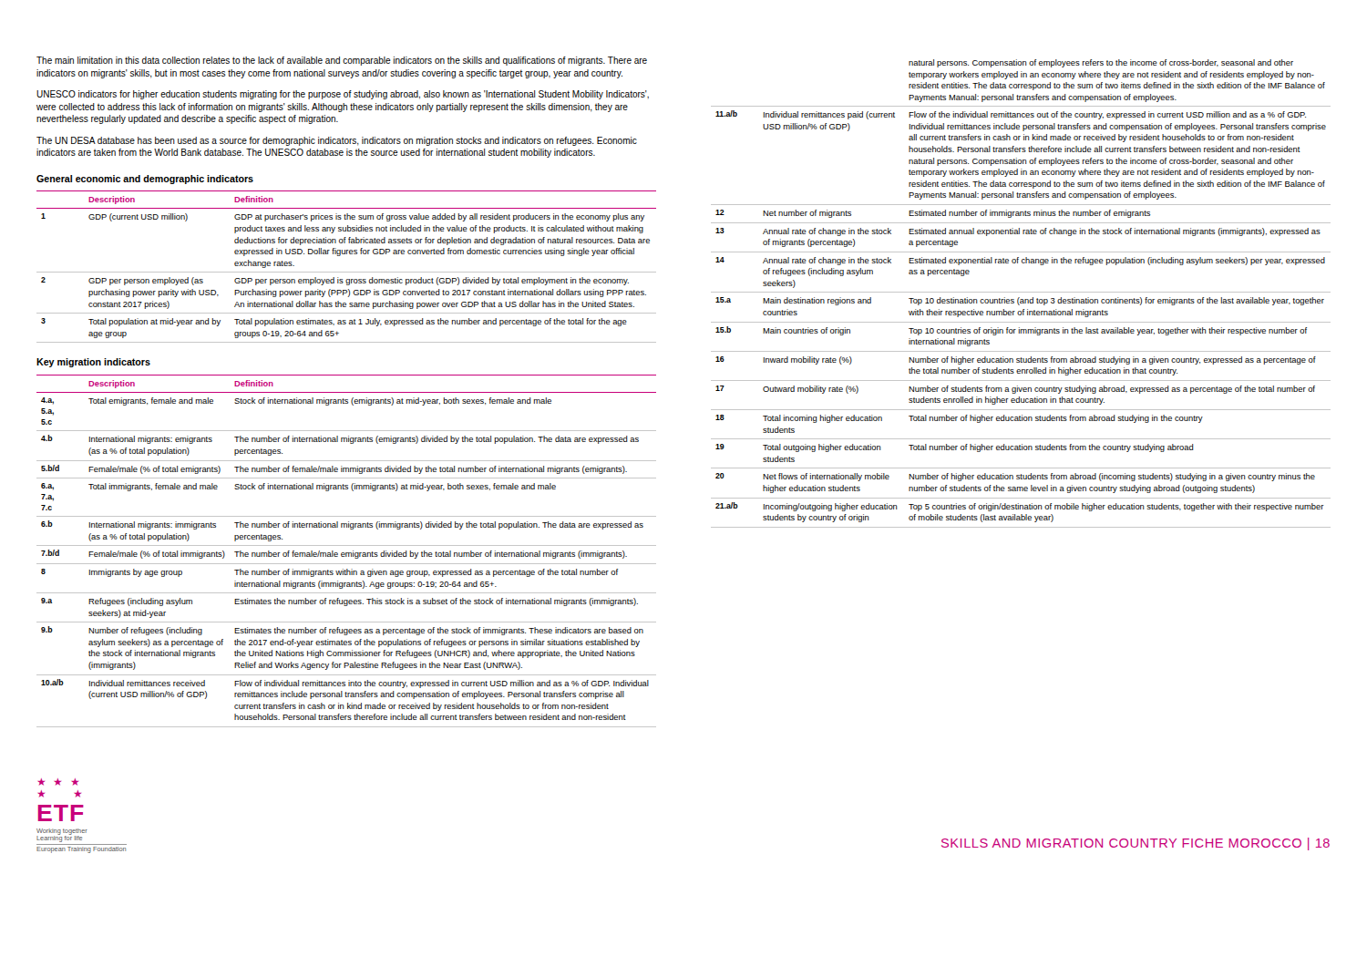The main limitation in this data collection relates to the lack of available and comparable indicators on the skills and qualifications of migrants. There are indicators on migrants' skills, but in most cases they come from national surveys and/or studies covering a specific target group, year and country.
UNESCO indicators for higher education students migrating for the purpose of studying abroad, also known as 'International Student Mobility Indicators', were collected to address this lack of information on migrants' skills. Although these indicators only partially represent the skills dimension, they are nevertheless regularly updated and describe a specific aspect of migration.
The UN DESA database has been used as a source for demographic indicators, indicators on migration stocks and indicators on refugees. Economic indicators are taken from the World Bank database. The UNESCO database is the source used for international student mobility indicators.
General economic and demographic indicators
| | Description | Definition |
| --- | --- | --- |
| 1 | GDP (current USD million) | GDP at purchaser's prices is the sum of gross value added by all resident producers in the economy plus any product taxes and less any subsidies not included in the value of the products. It is calculated without making deductions for depreciation of fabricated assets or for depletion and degradation of natural resources. Data are expressed in USD. Dollar figures for GDP are converted from domestic currencies using single year official exchange rates. |
| 2 | GDP per person employed (as purchasing power parity with USD, constant 2017 prices) | GDP per person employed is gross domestic product (GDP) divided by total employment in the economy. Purchasing power parity (PPP) GDP is GDP converted to 2017 constant international dollars using PPP rates. An international dollar has the same purchasing power over GDP that a US dollar has in the United States. |
| 3 | Total population at mid-year and by age group | Total population estimates, as at 1 July, expressed as the number and percentage of the total for the age groups 0-19, 20-64 and 65+ |
Key migration indicators
| | Description | Definition |
| --- | --- | --- |
| 4.a, 5.a, 5.c | Total emigrants, female and male | Stock of international migrants (emigrants) at mid-year, both sexes, female and male |
| 4.b | International migrants: emigrants (as a % of total population) | The number of international migrants (emigrants) divided by the total population. The data are expressed as percentages. |
| 5.b/d | Female/male (% of total emigrants) | The number of female/male immigrants divided by the total number of international migrants (emigrants). |
| 6.a, 7.a, 7.c | Total immigrants, female and male | Stock of international migrants (immigrants) at mid-year, both sexes, female and male |
| 6.b | International migrants: immigrants (as a % of total population) | The number of international migrants (immigrants) divided by the total population. The data are expressed as percentages. |
| 7.b/d | Female/male (% of total immigrants) | The number of female/male emigrants divided by the total number of international migrants (immigrants). |
| 8 | Immigrants by age group | The number of immigrants within a given age group, expressed as a percentage of the total number of international migrants (immigrants). Age groups: 0-19; 20-64 and 65+. |
| 9.a | Refugees (including asylum seekers) at mid-year | Estimates the number of refugees. This stock is a subset of the stock of international migrants (immigrants). |
| 9.b | Number of refugees (including asylum seekers) as a percentage of the stock of international migrants (immigrants) | Estimates the number of refugees as a percentage of the stock of immigrants. These indicators are based on the 2017 end-of-year estimates of the populations of refugees or persons in similar situations established by the United Nations High Commissioner for Refugees (UNHCR) and, where appropriate, the United Nations Relief and Works Agency for Palestine Refugees in the Near East (UNRWA). |
| 10.a/b | Individual remittances received (current USD million/% of GDP) | Flow of individual remittances into the country, expressed in current USD million and as a % of GDP. Individual remittances include personal transfers and compensation of employees. Personal transfers comprise all current transfers in cash or in kind made or received by resident households to or from non-resident households. Personal transfers therefore include all current transfers between resident and non-resident |
| | | natural persons. Compensation of employees refers to the income of cross-border, seasonal and other temporary workers employed in an economy where they are not resident and of residents employed by non-resident entities. The data correspond to the sum of two items defined in the sixth edition of the IMF Balance of Payments Manual: personal transfers and compensation of employees. |
| 11.a/b | Individual remittances paid (current USD million/% of GDP) | Flow of the individual remittances out of the country, expressed in current USD million and as a % of GDP. Individual remittances include personal transfers and compensation of employees. Personal transfers comprise all current transfers in cash or in kind made or received by resident households to or from non-resident households. Personal transfers therefore include all current transfers between resident and non-resident natural persons. Compensation of employees refers to the income of cross-border, seasonal and other temporary workers employed in an economy where they are not resident and of residents employed by non-resident entities. The data correspond to the sum of two items defined in the sixth edition of the IMF Balance of Payments Manual: personal transfers and compensation of employees. |
| 12 | Net number of migrants | Estimated number of immigrants minus the number of emigrants |
| 13 | Annual rate of change in the stock of migrants (percentage) | Estimated annual exponential rate of change in the stock of international migrants (immigrants), expressed as a percentage |
| 14 | Annual rate of change in the stock of refugees (including asylum seekers) | Estimated exponential rate of change in the refugee population (including asylum seekers) per year, expressed as a percentage |
| 15.a | Main destination regions and countries | Top 10 destination countries (and top 3 destination continents) for emigrants of the last available year, together with their respective number of international migrants |
| 15.b | Main countries of origin | Top 10 countries of origin for immigrants in the last available year, together with their respective number of international migrants |
| 16 | Inward mobility rate (%) | Number of higher education students from abroad studying in a given country, expressed as a percentage of the total number of students enrolled in higher education in that country. |
| 17 | Outward mobility rate (%) | Number of students from a given country studying abroad, expressed as a percentage of the total number of students enrolled in higher education in that country. |
| 18 | Total incoming higher education students | Total number of higher education students from abroad studying in the country |
| 19 | Total outgoing higher education students | Total number of higher education students from the country studying abroad |
| 20 | Net flows of internationally mobile higher education students | Number of higher education students from abroad (incoming students) studying in a given country minus the number of students of the same level in a given country studying abroad (outgoing students) |
| 21.a/b | Incoming/outgoing higher education students by country of origin | Top 5 countries of origin/destination of mobile higher education students, together with their respective number of mobile students (last available year) |
★ ★ ★
★ ★
ETF
Working together
Learning for life
European Training Foundation
SKILLS AND MIGRATION COUNTRY FICHE MOROCCO | 18